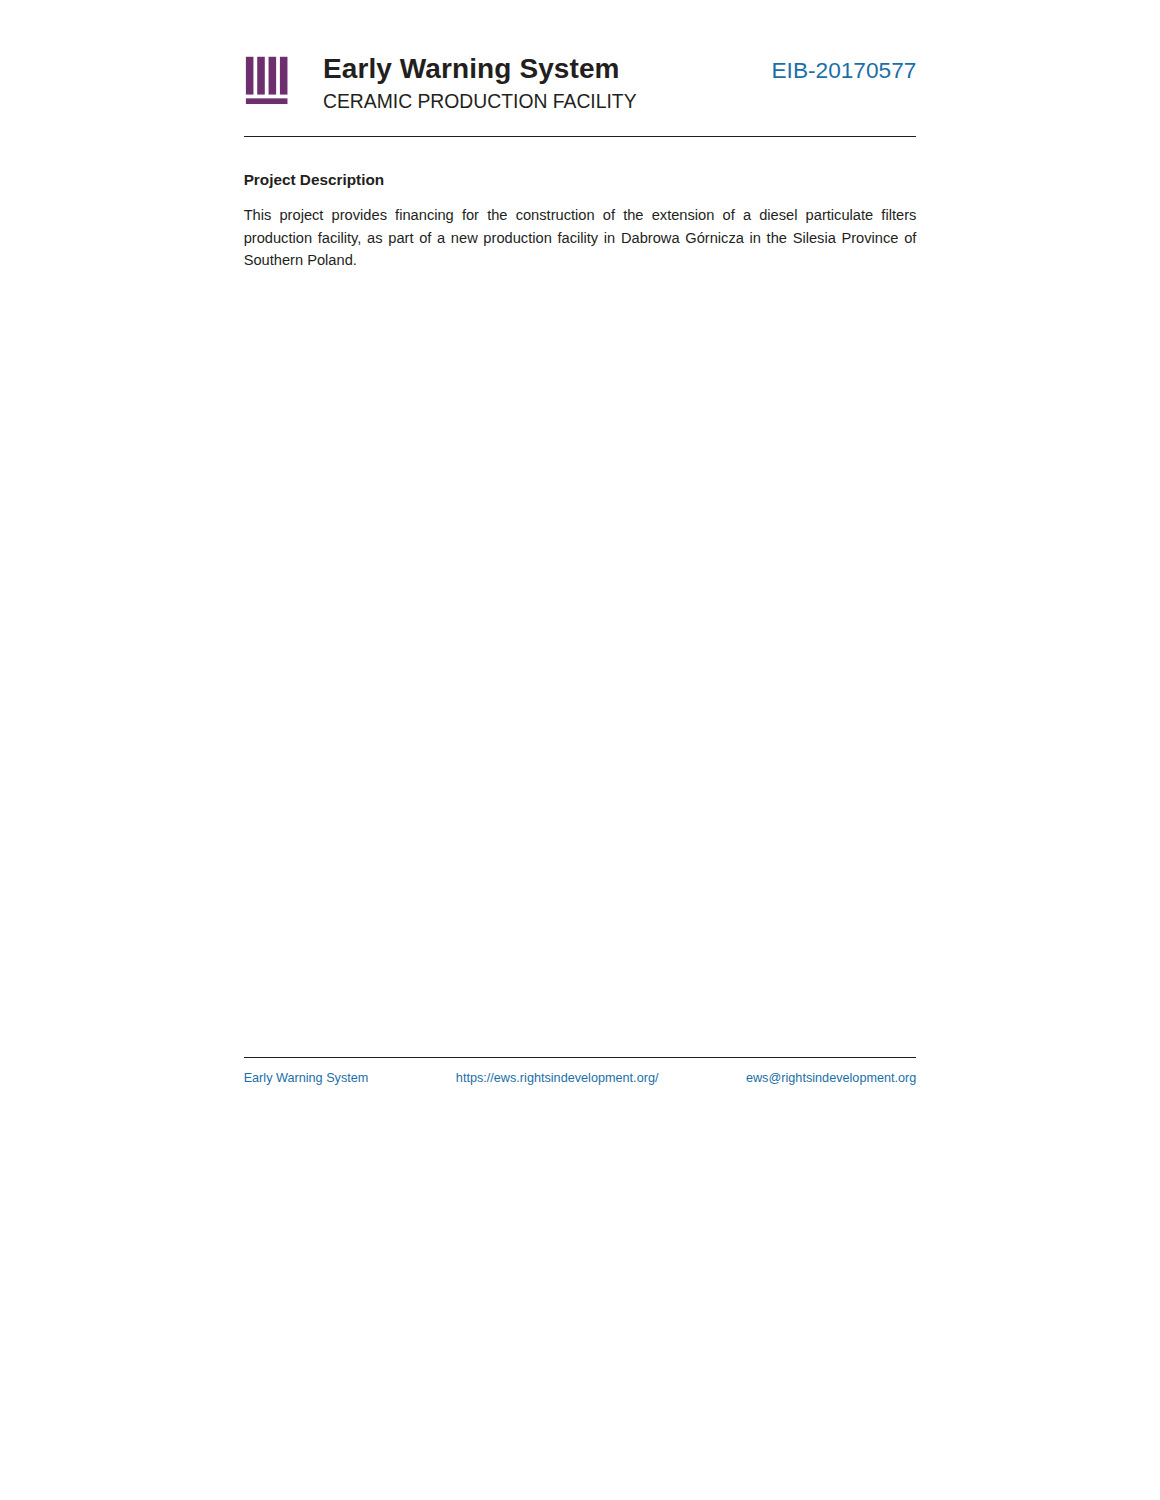Early Warning System
CERAMIC PRODUCTION FACILITY
EIB-20170577
Project Description
This project provides financing for the construction of the extension of a diesel particulate filters production facility, as part of a new production facility in Dabrowa Górnicza in the Silesia Province of Southern Poland.
Early Warning System
https://ews.rightsindevelopment.org/
ews@rightsindevelopment.org